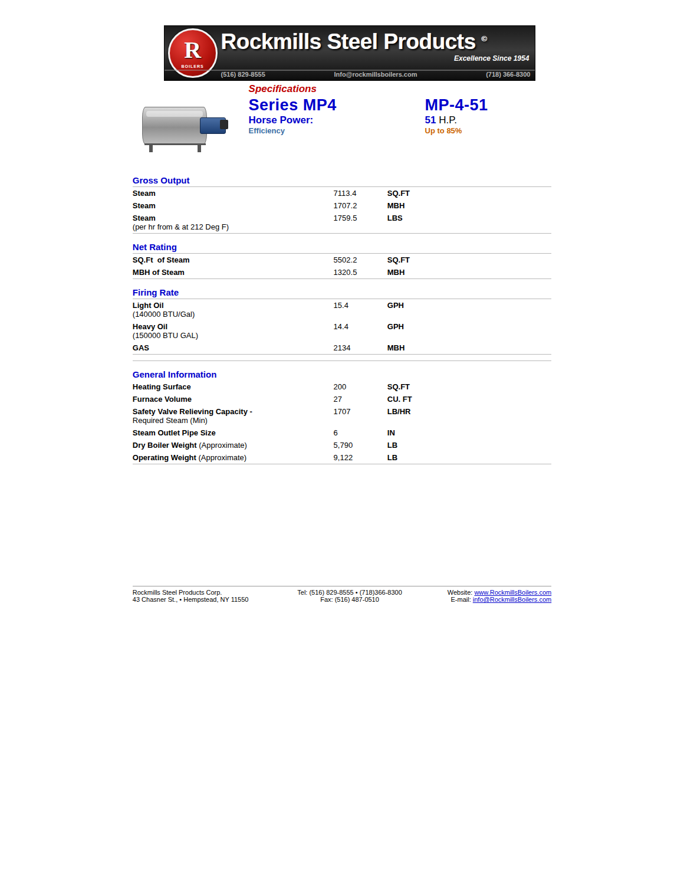R BOILERS
Rockmills Steel Products ©
Excellence Since 1954
(516) 829-8555 Info@rockmillsboilers.com (718) 366-8300
Specifications
| Series MP4 | MP-4-51 |
| Horse Power: | 51 H.P. |
| Efficiency | Up to 85% |
Gross Output
| Steam | 7113.4 | SQ.FT |
| Steam | 1707.2 | MBH |
| Steam (per hr from & at 212 Deg F) | 1759.5 | LBS |
Net Rating
| SQ.Ft of Steam | 5502.2 | SQ.FT |
| MBH of Steam | 1320.5 | MBH |
Firing Rate
| Light Oil (140000 BTU/Gal) | 15.4 | GPH |
| Heavy Oil (150000 BTU GAL) | 14.4 | GPH |
| GAS | 2134 | MBH |
General Information
| Heating Surface | 200 | SQ.FT |
| Furnace Volume | 27 | CU. FT |
| Safety Valve Relieving Capacity - Required Steam (Min) | 1707 | LB/HR |
| Steam Outlet Pipe Size | 6 | IN |
| Dry Boiler Weight (Approximate) | 5,790 | LB |
| Operating Weight (Approximate) | 9,122 | LB |
| Rockmills Steel Products Corp. | Tel: (516) 829-8555 • (718)366-8300 | Website: www.RockmillsBoilers.com |
| 43 Chasner St., • Hempstead, NY 11550 | Fax: (516) 487-0510 | E-mail: info@RockmillsBoilers.com |